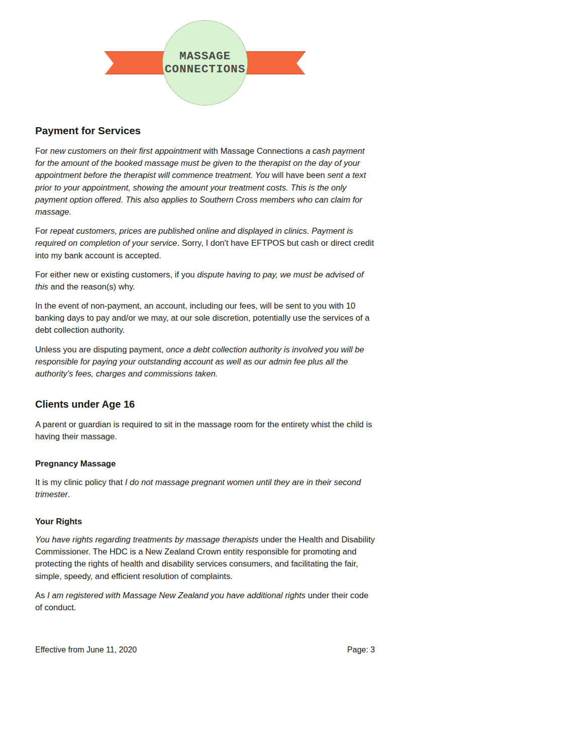Massage
Connections
Payment for Services
For new customers on their first appointment with Massage Connections a cash payment for the amount of the booked massage must be given to the therapist on the day of your appointment before the therapist will commence treatment. You will have been sent a text prior to your appointment, showing the amount your treatment costs. This is the only payment option offered. This also applies to Southern Cross members who can claim for massage.
For repeat customers, prices are published online and displayed in clinics. Payment is required on completion of your service. Sorry, I don't have EFTPOS but cash or direct credit into my bank account is accepted.
For either new or existing customers, if you dispute having to pay, we must be advised of this and the reason(s) why.
In the event of non-payment, an account, including our fees, will be sent to you with 10 banking days to pay and/or we may, at our sole discretion, potentially use the services of a debt collection authority.
Unless you are disputing payment, once a debt collection authority is involved you will be responsible for paying your outstanding account as well as our admin fee plus all the authority's fees, charges and commissions taken.
Clients under Age 16
A parent or guardian is required to sit in the massage room for the entirety whist the child is having their massage.
Pregnancy Massage
It is my clinic policy that I do not massage pregnant women until they are in their second trimester.
Your Rights
You have rights regarding treatments by massage therapists under the Health and Disability Commissioner. The HDC is a New Zealand Crown entity responsible for promoting and protecting the rights of health and disability services consumers, and facilitating the fair, simple, speedy, and efficient resolution of complaints.
As I am registered with Massage New Zealand you have additional rights under their code of conduct.
Effective from June 11, 2020 Page: 3